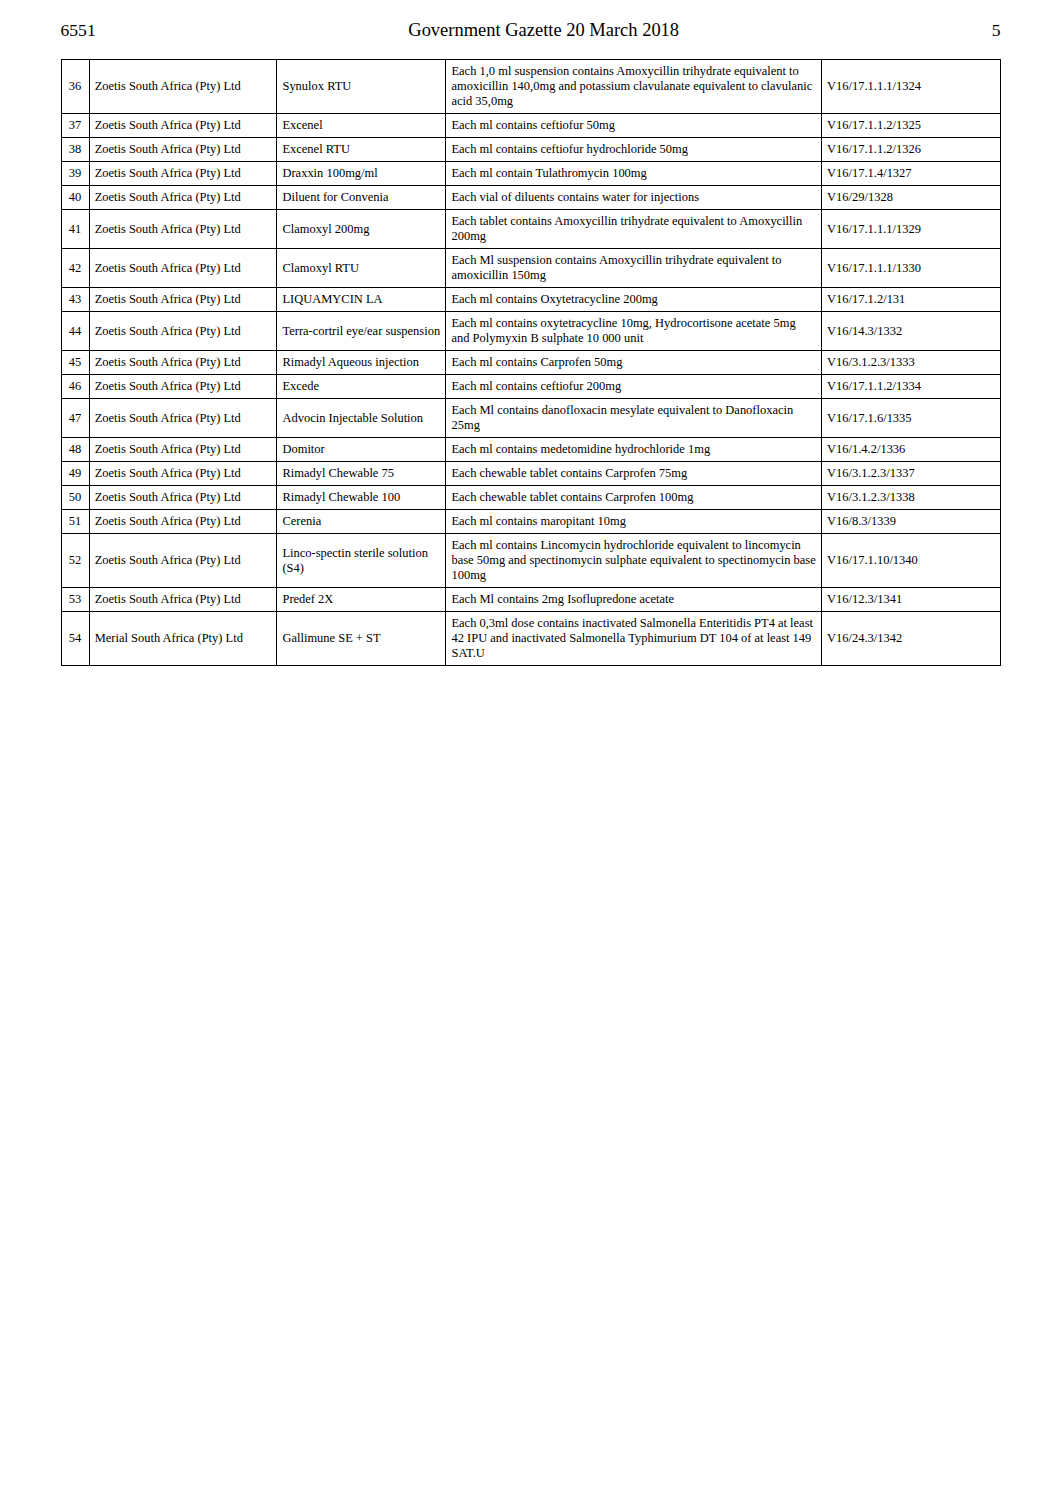6551
Government Gazette 20 March 2018
5
| 36 | Zoetis South Africa (Pty) Ltd | Synulox RTU | Each 1,0 ml suspension contains Amoxycillin trihydrate equivalent to amoxicillin 140,0mg and potassium clavulanate equivalent to clavulanic acid 35,0mg | V16/17.1.1.1/1324 |
| 37 | Zoetis South Africa (Pty) Ltd | Excenel | Each ml contains ceftiofur 50mg | V16/17.1.1.2/1325 |
| 38 | Zoetis South Africa (Pty) Ltd | Excenel RTU | Each ml contains ceftiofur hydrochloride 50mg | V16/17.1.1.2/1326 |
| 39 | Zoetis South Africa (Pty) Ltd | Draxxin 100mg/ml | Each ml contain Tulathromycin 100mg | V16/17.1.4/1327 |
| 40 | Zoetis South Africa (Pty) Ltd | Diluent for Convenia | Each vial of diluents contains water for injections | V16/29/1328 |
| 41 | Zoetis South Africa (Pty) Ltd | Clamoxyl 200mg | Each tablet contains Amoxycillin trihydrate equivalent to Amoxycillin 200mg | V16/17.1.1.1/1329 |
| 42 | Zoetis South Africa (Pty) Ltd | Clamoxyl RTU | Each Ml suspension contains Amoxycillin trihydrate equivalent to amoxicillin 150mg | V16/17.1.1.1/1330 |
| 43 | Zoetis South Africa (Pty) Ltd | LIQUAMYCIN LA | Each ml contains Oxytetracycline 200mg | V16/17.1.2/131 |
| 44 | Zoetis South Africa (Pty) Ltd | Terra-cortril eye/ear suspension | Each ml contains oxytetracycline 10mg, Hydrocortisone acetate 5mg and Polymyxin B sulphate 10 000 unit | V16/14.3/1332 |
| 45 | Zoetis South Africa (Pty) Ltd | Rimadyl Aqueous injection | Each ml contains Carprofen 50mg | V16/3.1.2.3/1333 |
| 46 | Zoetis South Africa (Pty) Ltd | Excede | Each ml contains ceftiofur 200mg | V16/17.1.1.2/1334 |
| 47 | Zoetis South Africa (Pty) Ltd | Advocin Injectable Solution | Each Ml contains danofloxacin mesylate equivalent to Danofloxacin 25mg | V16/17.1.6/1335 |
| 48 | Zoetis South Africa (Pty) Ltd | Domitor | Each ml contains medetomidine hydrochloride 1mg | V16/1.4.2/1336 |
| 49 | Zoetis South Africa (Pty) Ltd | Rimadyl Chewable 75 | Each chewable tablet contains Carprofen 75mg | V16/3.1.2.3/1337 |
| 50 | Zoetis South Africa (Pty) Ltd | Rimadyl Chewable 100 | Each chewable tablet contains Carprofen 100mg | V16/3.1.2.3/1338 |
| 51 | Zoetis South Africa (Pty) Ltd | Cerenia | Each ml contains maropitant 10mg | V16/8.3/1339 |
| 52 | Zoetis South Africa (Pty) Ltd | Linco-spectin sterile solution (S4) | Each ml contains Lincomycin hydrochloride equivalent to lincomycin base 50mg and spectinomycin sulphate equivalent to spectinomycin base 100mg | V16/17.1.10/1340 |
| 53 | Zoetis South Africa (Pty) Ltd | Predef 2X | Each Ml contains 2mg Isoflupredone acetate | V16/12.3/1341 |
| 54 | Merial South Africa (Pty) Ltd | Gallimune SE + ST | Each 0,3ml dose contains inactivated Salmonella Enteritidis PT4 at least 42 IPU and inactivated Salmonella Typhimurium DT 104 of at least 149 SAT.U | V16/24.3/1342 |